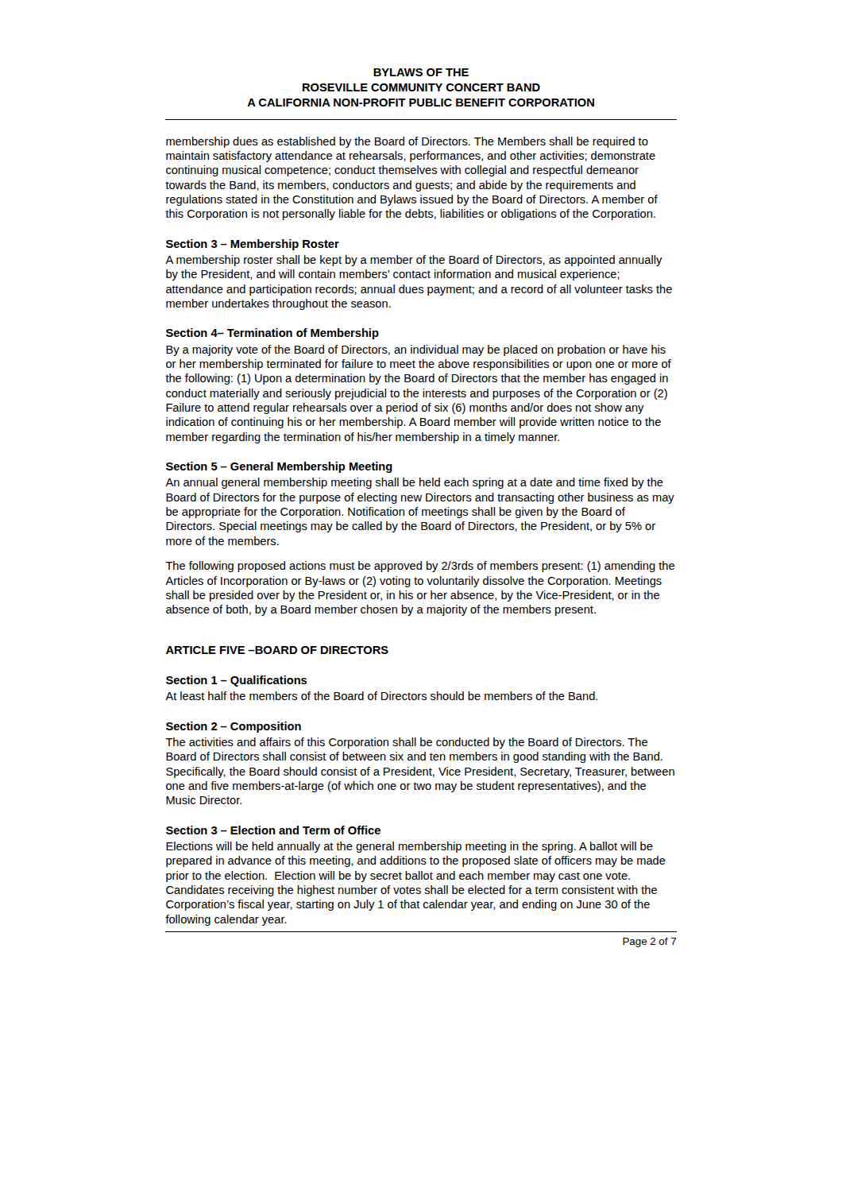BYLAWS OF THE ROSEVILLE COMMUNITY CONCERT BAND A CALIFORNIA NON-PROFIT PUBLIC BENEFIT CORPORATION
membership dues as established by the Board of Directors. The Members shall be required to maintain satisfactory attendance at rehearsals, performances, and other activities; demonstrate continuing musical competence; conduct themselves with collegial and respectful demeanor towards the Band, its members, conductors and guests; and abide by the requirements and regulations stated in the Constitution and Bylaws issued by the Board of Directors. A member of this Corporation is not personally liable for the debts, liabilities or obligations of the Corporation.
Section 3 – Membership Roster
A membership roster shall be kept by a member of the Board of Directors, as appointed annually by the President, and will contain members’ contact information and musical experience; attendance and participation records; annual dues payment; and a record of all volunteer tasks the member undertakes throughout the season.
Section 4– Termination of Membership
By a majority vote of the Board of Directors, an individual may be placed on probation or have his or her membership terminated for failure to meet the above responsibilities or upon one or more of the following: (1) Upon a determination by the Board of Directors that the member has engaged in conduct materially and seriously prejudicial to the interests and purposes of the Corporation or (2) Failure to attend regular rehearsals over a period of six (6) months and/or does not show any indication of continuing his or her membership. A Board member will provide written notice to the member regarding the termination of his/her membership in a timely manner.
Section 5 – General Membership Meeting
An annual general membership meeting shall be held each spring at a date and time fixed by the Board of Directors for the purpose of electing new Directors and transacting other business as may be appropriate for the Corporation. Notification of meetings shall be given by the Board of Directors. Special meetings may be called by the Board of Directors, the President, or by 5% or more of the members.
The following proposed actions must be approved by 2/3rds of members present: (1) amending the Articles of Incorporation or By-laws or (2) voting to voluntarily dissolve the Corporation. Meetings shall be presided over by the President or, in his or her absence, by the Vice-President, or in the absence of both, by a Board member chosen by a majority of the members present.
ARTICLE FIVE –BOARD OF DIRECTORS
Section 1 – Qualifications
At least half the members of the Board of Directors should be members of the Band.
Section 2 – Composition
The activities and affairs of this Corporation shall be conducted by the Board of Directors. The Board of Directors shall consist of between six and ten members in good standing with the Band. Specifically, the Board should consist of a President, Vice President, Secretary, Treasurer, between one and five members-at-large (of which one or two may be student representatives), and the Music Director.
Section 3 – Election and Term of Office
Elections will be held annually at the general membership meeting in the spring. A ballot will be prepared in advance of this meeting, and additions to the proposed slate of officers may be made prior to the election. Election will be by secret ballot and each member may cast one vote. Candidates receiving the highest number of votes shall be elected for a term consistent with the Corporation’s fiscal year, starting on July 1 of that calendar year, and ending on June 30 of the following calendar year.
Page 2 of 7